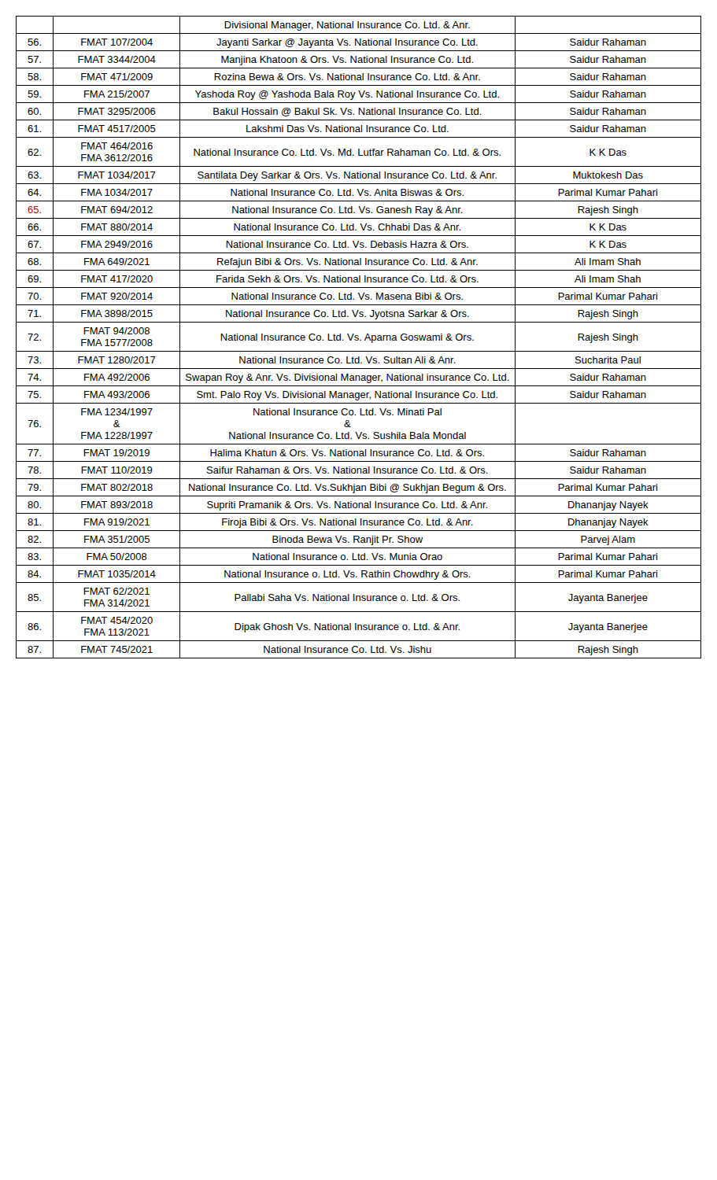| | | Divisional Manager, National Insurance Co. Ltd. & Anr. | |
| 56. | FMAT 107/2004 | Jayanti Sarkar @ Jayanta Vs. National Insurance Co. Ltd. | Saidur Rahaman |
| 57. | FMAT 3344/2004 | Manjina Khatoon & Ors. Vs. National Insurance Co. Ltd. | Saidur Rahaman |
| 58. | FMAT 471/2009 | Rozina Bewa & Ors. Vs. National Insurance Co. Ltd. & Anr. | Saidur Rahaman |
| 59. | FMA 215/2007 | Yashoda Roy @ Yashoda Bala Roy Vs. National Insurance Co. Ltd. | Saidur Rahaman |
| 60. | FMAT 3295/2006 | Bakul Hossain @ Bakul Sk. Vs. National Insurance Co. Ltd. | Saidur Rahaman |
| 61. | FMAT 4517/2005 | Lakshmi Das Vs. National Insurance Co. Ltd. | Saidur Rahaman |
| 62. | FMAT 464/2016 FMA 3612/2016 | National Insurance Co. Ltd. Vs. Md. Lutfar Rahaman Co. Ltd. & Ors. | K K Das |
| 63. | FMAT 1034/2017 | Santilata Dey Sarkar & Ors. Vs. National Insurance Co. Ltd. & Anr. | Muktokesh Das |
| 64. | FMA 1034/2017 | National Insurance Co. Ltd. Vs. Anita Biswas & Ors. | Parimal Kumar Pahari |
| 65. | FMAT 694/2012 | National Insurance Co. Ltd. Vs. Ganesh Ray & Anr. | Rajesh Singh |
| 66. | FMAT 880/2014 | National Insurance Co. Ltd. Vs. Chhabi Das & Anr. | K K Das |
| 67. | FMA 2949/2016 | National Insurance Co. Ltd. Vs. Debasis Hazra & Ors. | K K Das |
| 68. | FMA 649/2021 | Refajun Bibi & Ors. Vs. National Insurance Co. Ltd. & Anr. | Ali Imam Shah |
| 69. | FMAT 417/2020 | Farida Sekh & Ors. Vs. National Insurance Co. Ltd. & Ors. | Ali Imam Shah |
| 70. | FMAT 920/2014 | National Insurance Co. Ltd. Vs. Masena Bibi & Ors. | Parimal Kumar Pahari |
| 71. | FMA 3898/2015 | National Insurance Co. Ltd. Vs. Jyotsna Sarkar & Ors. | Rajesh Singh |
| 72. | FMAT 94/2008 FMA 1577/2008 | National Insurance Co. Ltd. Vs. Aparna Goswami & Ors. | Rajesh Singh |
| 73. | FMAT 1280/2017 | National Insurance Co. Ltd. Vs. Sultan Ali & Anr. | Sucharita Paul |
| 74. | FMA 492/2006 | Swapan Roy & Anr. Vs. Divisional Manager, National insurance Co. Ltd. | Saidur Rahaman |
| 75. | FMA 493/2006 | Smt. Palo Roy Vs. Divisional Manager, National Insurance Co. Ltd. | Saidur Rahaman |
| 76. | FMA 1234/1997 & FMA 1228/1997 | National Insurance Co. Ltd. Vs. Minati Pal & National Insurance Co. Ltd. Vs. Sushila Bala Mondal | |
| 77. | FMAT 19/2019 | Halima Khatun & Ors. Vs. National Insurance Co. Ltd. & Ors. | Saidur Rahaman |
| 78. | FMAT 110/2019 | Saifur Rahaman & Ors. Vs. National Insurance Co. Ltd. & Ors. | Saidur Rahaman |
| 79. | FMAT 802/2018 | National Insurance Co. Ltd. Vs.Sukhjan Bibi @ Sukhjan Begum & Ors. | Parimal Kumar Pahari |
| 80. | FMAT 893/2018 | Supriti Pramanik & Ors. Vs. National Insurance Co. Ltd. & Anr. | Dhananjay Nayek |
| 81. | FMA 919/2021 | Firoja Bibi & Ors. Vs. National Insurance Co. Ltd. & Anr. | Dhananjay Nayek |
| 82. | FMA 351/2005 | Binoda Bewa Vs. Ranjit Pr. Show | Parvej Alam |
| 83. | FMA 50/2008 | National Insurance o. Ltd. Vs. Munia Orao | Parimal Kumar Pahari |
| 84. | FMAT 1035/2014 | National Insurance o. Ltd. Vs. Rathin Chowdhry & Ors. | Parimal Kumar Pahari |
| 85. | FMAT 62/2021 FMA 314/2021 | Pallabi Saha Vs. National Insurance o. Ltd. & Ors. | Jayanta Banerjee |
| 86. | FMAT 454/2020 FMA 113/2021 | Dipak Ghosh Vs. National Insurance o. Ltd. & Anr. | Jayanta Banerjee |
| 87. | FMAT 745/2021 | National Insurance Co. Ltd. Vs. Jishu | Rajesh Singh |